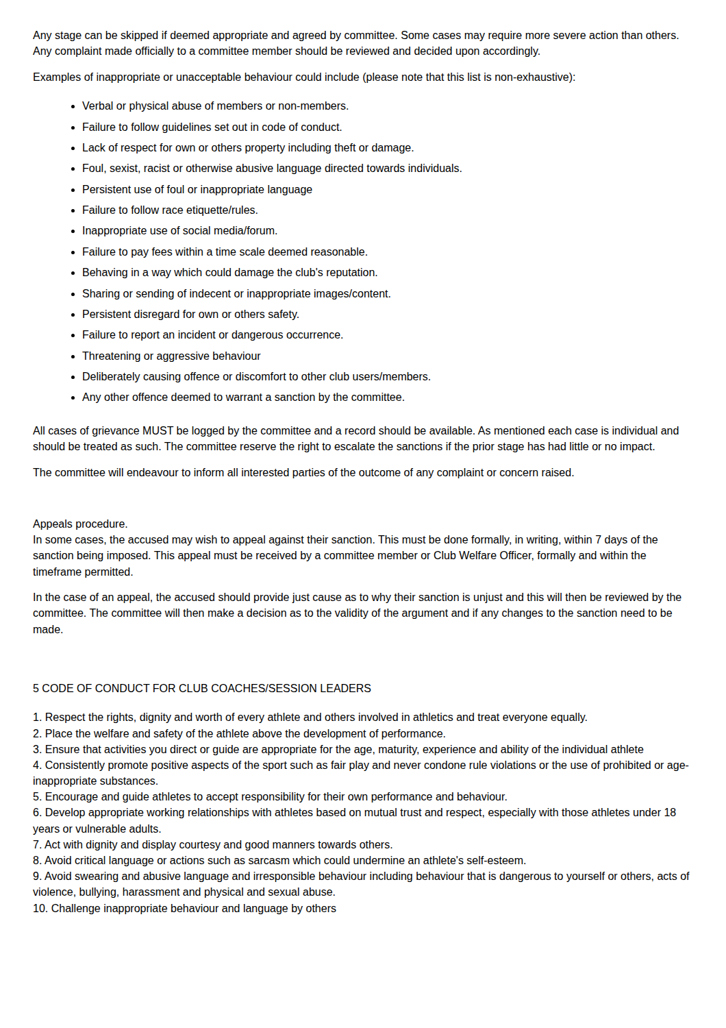Any stage can be skipped if deemed appropriate and agreed by committee. Some cases may require more severe action than others. Any complaint made officially to a committee member should be reviewed and decided upon accordingly.
Examples of inappropriate or unacceptable behaviour could include (please note that this list is non-exhaustive):
Verbal or physical abuse of members or non-members.
Failure to follow guidelines set out in code of conduct.
Lack of respect for own or others property including theft or damage.
Foul, sexist, racist or otherwise abusive language directed towards individuals.
Persistent use of foul or inappropriate language
Failure to follow race etiquette/rules.
Inappropriate use of social media/forum.
Failure to pay fees within a time scale deemed reasonable.
Behaving in a way which could damage the club's reputation.
Sharing or sending of indecent or inappropriate images/content.
Persistent disregard for own or others safety.
Failure to report an incident or dangerous occurrence.
Threatening or aggressive behaviour
Deliberately causing offence or discomfort to other club users/members.
Any other offence deemed to warrant a sanction by the committee.
All cases of grievance MUST be logged by the committee and a record should be available. As mentioned each case is individual and should be treated as such. The committee reserve the right to escalate the sanctions if the prior stage has had little or no impact.
The committee will endeavour to inform all interested parties of the outcome of any complaint or concern raised.
Appeals procedure.
In some cases, the accused may wish to appeal against their sanction. This must be done formally, in writing, within 7 days of the sanction being imposed. This appeal must be received by a committee member or Club Welfare Officer, formally and within the timeframe permitted.
In the case of an appeal, the accused should provide just cause as to why their sanction is unjust and this will then be reviewed by the committee. The committee will then make a decision as to the validity of the argument and if any changes to the sanction need to be made.
5 CODE OF CONDUCT FOR CLUB COACHES/SESSION LEADERS
1. Respect the rights, dignity and worth of every athlete and others involved in athletics and treat everyone equally.
2. Place the welfare and safety of the athlete above the development of performance.
3. Ensure that activities you direct or guide are appropriate for the age, maturity, experience and ability of the individual athlete
4. Consistently promote positive aspects of the sport such as fair play and never condone rule violations or the use of prohibited or age-inappropriate substances.
5. Encourage and guide athletes to accept responsibility for their own performance and behaviour.
6. Develop appropriate working relationships with athletes based on mutual trust and respect, especially with those athletes under 18 years or vulnerable adults.
7. Act with dignity and display courtesy and good manners towards others.
8. Avoid critical language or actions such as sarcasm which could undermine an athlete's self-esteem.
9. Avoid swearing and abusive language and irresponsible behaviour including behaviour that is dangerous to yourself or others, acts of violence, bullying, harassment and physical and sexual abuse.
10. Challenge inappropriate behaviour and language by others